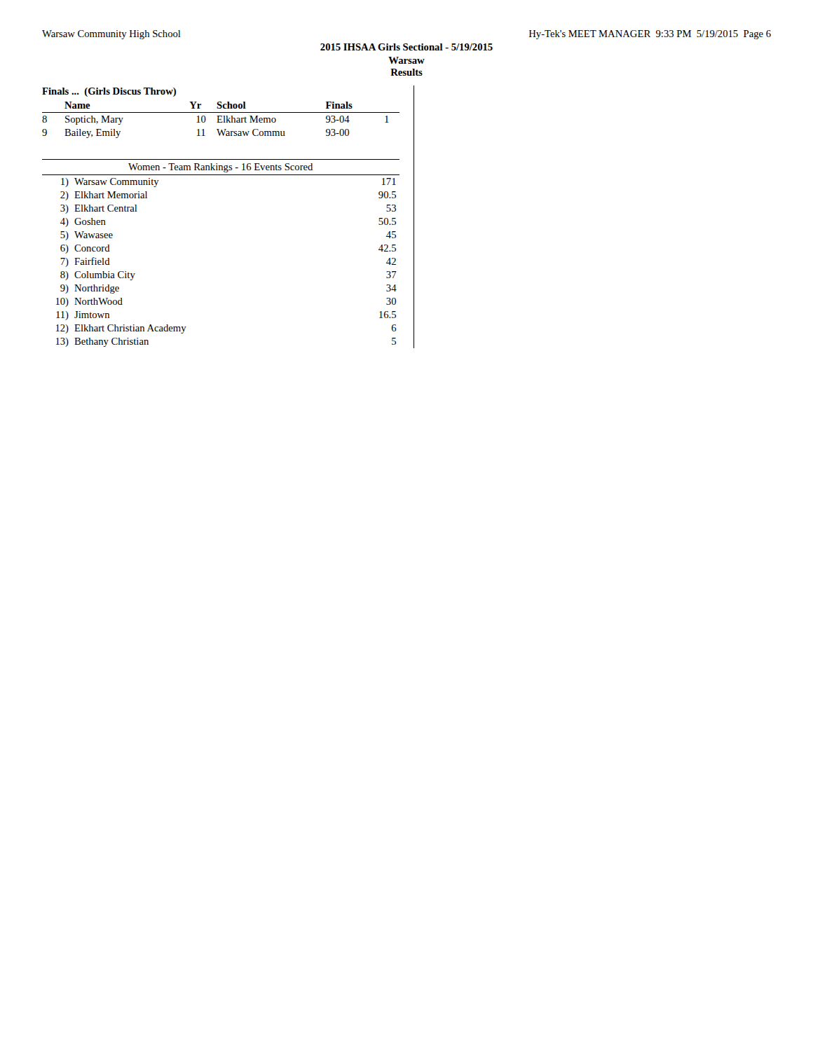Warsaw Community High School Hy-Tek's MEET MANAGER 9:33 PM 5/19/2015 Page 6
2015 IHSAA Girls Sectional - 5/19/2015
Warsaw
Results
Finals ... (Girls Discus Throw)
| | Name | Yr | School | Finals | |
| --- | --- | --- | --- | --- | --- |
| 8 | Soptich, Mary | 10 | Elkhart Memo | 93-04 | 1 |
| 9 | Bailey, Emily | 11 | Warsaw Commu | 93-00 | |
Women - Team Rankings - 16 Events Scored
| 1) | Warsaw Community | 171 |
| 2) | Elkhart Memorial | 90.5 |
| 3) | Elkhart Central | 53 |
| 4) | Goshen | 50.5 |
| 5) | Wawasee | 45 |
| 6) | Concord | 42.5 |
| 7) | Fairfield | 42 |
| 8) | Columbia City | 37 |
| 9) | Northridge | 34 |
| 10) | NorthWood | 30 |
| 11) | Jimtown | 16.5 |
| 12) | Elkhart Christian Academy | 6 |
| 13) | Bethany Christian | 5 |